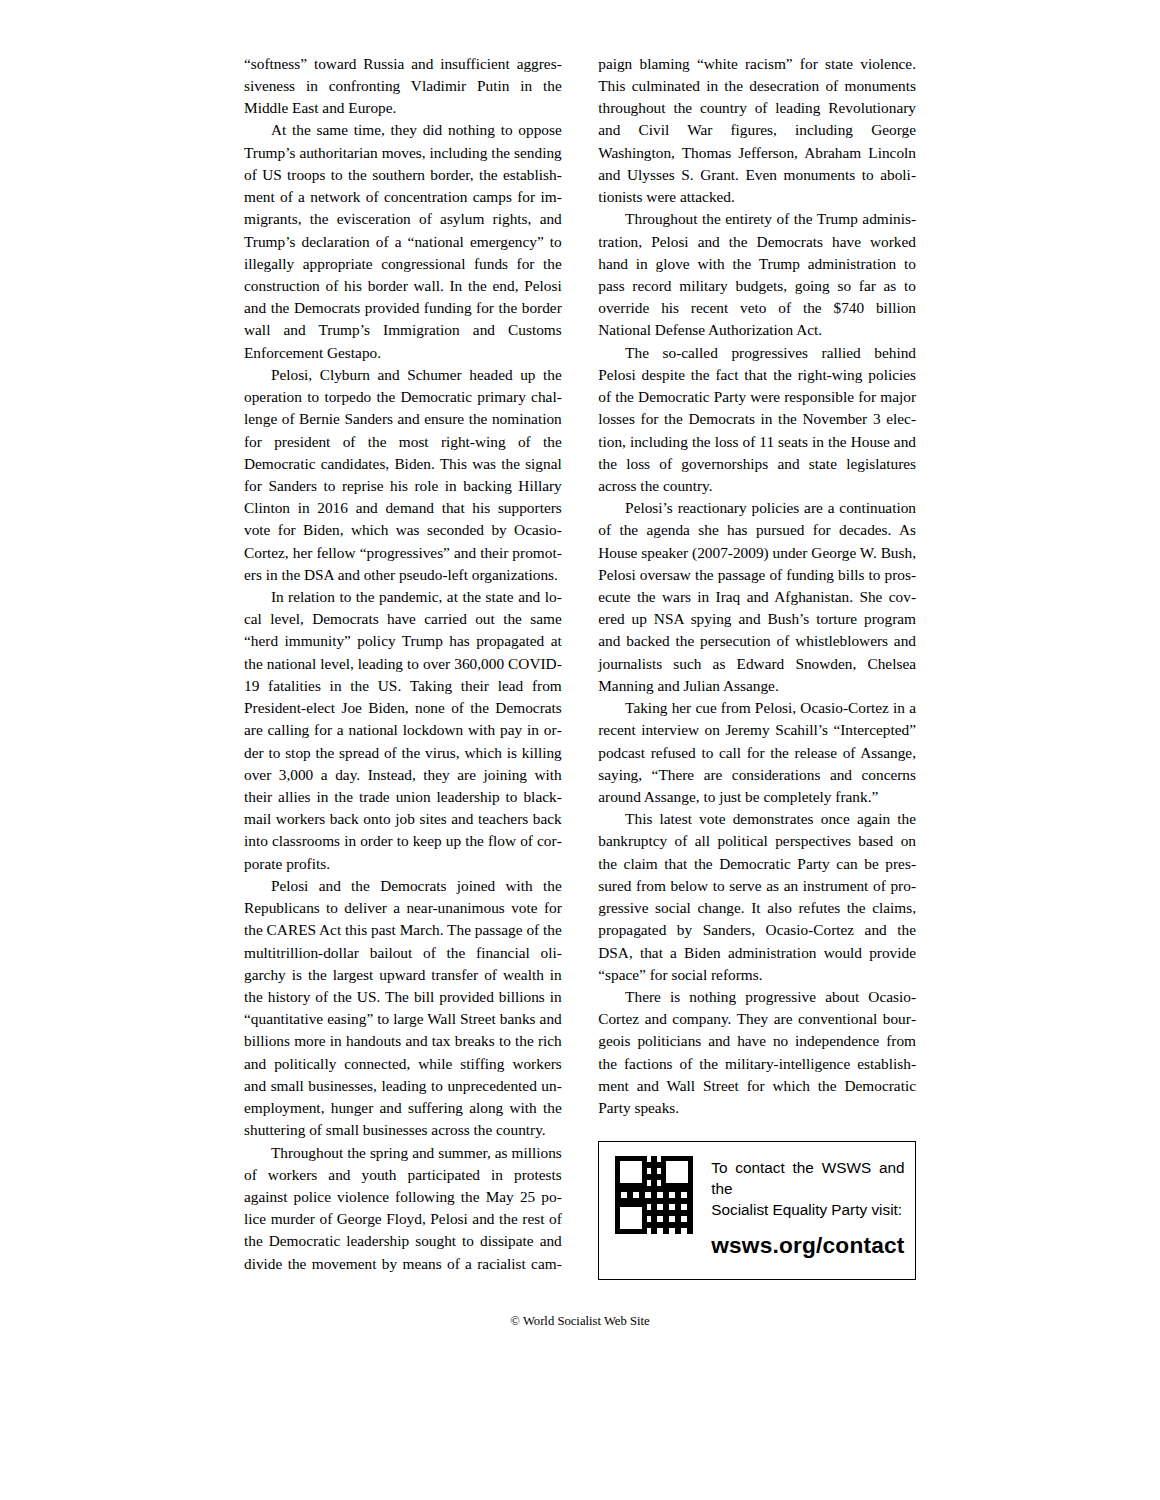“softness” toward Russia and insufficient aggressiveness in confronting Vladimir Putin in the Middle East and Europe.
At the same time, they did nothing to oppose Trump’s authoritarian moves, including the sending of US troops to the southern border, the establishment of a network of concentration camps for immigrants, the evisceration of asylum rights, and Trump’s declaration of a “national emergency” to illegally appropriate congressional funds for the construction of his border wall. In the end, Pelosi and the Democrats provided funding for the border wall and Trump’s Immigration and Customs Enforcement Gestapo.
Pelosi, Clyburn and Schumer headed up the operation to torpedo the Democratic primary challenge of Bernie Sanders and ensure the nomination for president of the most right-wing of the Democratic candidates, Biden. This was the signal for Sanders to reprise his role in backing Hillary Clinton in 2016 and demand that his supporters vote for Biden, which was seconded by Ocasio-Cortez, her fellow “progressives” and their promoters in the DSA and other pseudo-left organizations.
In relation to the pandemic, at the state and local level, Democrats have carried out the same “herd immunity” policy Trump has propagated at the national level, leading to over 360,000 COVID-19 fatalities in the US. Taking their lead from President-elect Joe Biden, none of the Democrats are calling for a national lockdown with pay in order to stop the spread of the virus, which is killing over 3,000 a day. Instead, they are joining with their allies in the trade union leadership to blackmail workers back onto job sites and teachers back into classrooms in order to keep up the flow of corporate profits.
Pelosi and the Democrats joined with the Republicans to deliver a near-unanimous vote for the CARES Act this past March. The passage of the multitrillion-dollar bailout of the financial oligarchy is the largest upward transfer of wealth in the history of the US. The bill provided billions in “quantitative easing” to large Wall Street banks and billions more in handouts and tax breaks to the rich and politically connected, while stiffing workers and small businesses, leading to unprecedented unemployment, hunger and suffering along with the shuttering of small businesses across the country.
Throughout the spring and summer, as millions of workers and youth participated in protests against police violence following the May 25 police murder of George Floyd, Pelosi and the rest of the Democratic leadership sought to dissipate and divide the movement by means of a racialist campaign blaming “white racism” for state violence. This culminated in the desecration of monuments throughout the country of leading Revolutionary and Civil War figures, including George Washington, Thomas Jefferson, Abraham Lincoln and Ulysses S. Grant. Even monuments to abolitionists were attacked.
Throughout the entirety of the Trump administration, Pelosi and the Democrats have worked hand in glove with the Trump administration to pass record military budgets, going so far as to override his recent veto of the $740 billion National Defense Authorization Act.
The so-called progressives rallied behind Pelosi despite the fact that the right-wing policies of the Democratic Party were responsible for major losses for the Democrats in the November 3 election, including the loss of 11 seats in the House and the loss of governorships and state legislatures across the country.
Pelosi’s reactionary policies are a continuation of the agenda she has pursued for decades. As House speaker (2007-2009) under George W. Bush, Pelosi oversaw the passage of funding bills to prosecute the wars in Iraq and Afghanistan. She covered up NSA spying and Bush’s torture program and backed the persecution of whistleblowers and journalists such as Edward Snowden, Chelsea Manning and Julian Assange.
Taking her cue from Pelosi, Ocasio-Cortez in a recent interview on Jeremy Scahill’s “Intercepted” podcast refused to call for the release of Assange, saying, “There are considerations and concerns around Assange, to just be completely frank.”
This latest vote demonstrates once again the bankruptcy of all political perspectives based on the claim that the Democratic Party can be pressured from below to serve as an instrument of progressive social change. It also refutes the claims, propagated by Sanders, Ocasio-Cortez and the DSA, that a Biden administration would provide “space” for social reforms.
There is nothing progressive about Ocasio-Cortez and company. They are conventional bourgeois politicians and have no independence from the factions of the military-intelligence establishment and Wall Street for which the Democratic Party speaks.
To contact the WSWS and the
Socialist Equality Party visit:
wsws.org/contact
© World Socialist Web Site